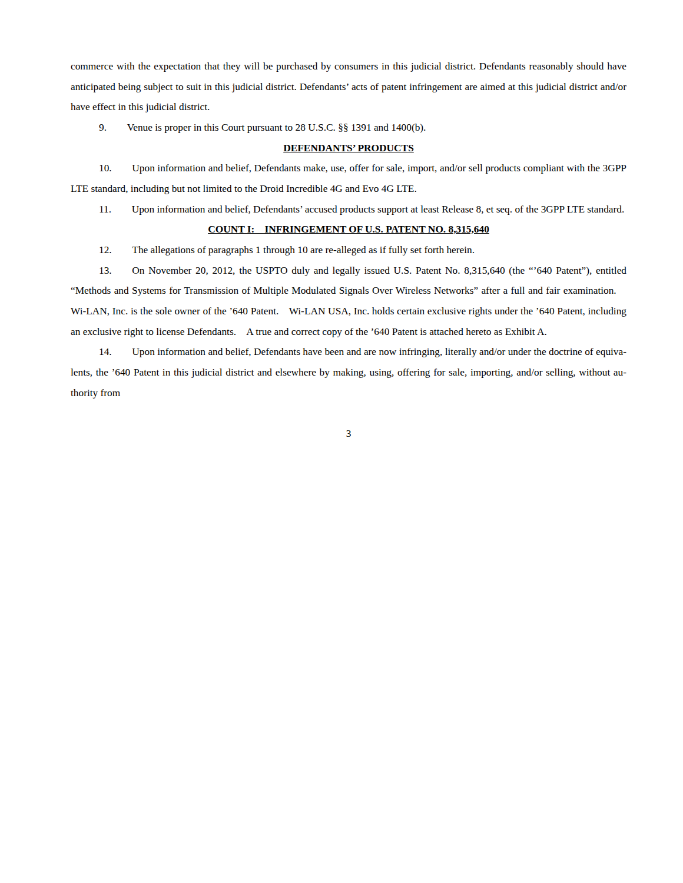commerce with the expectation that they will be purchased by consumers in this judicial district. Defendants reasonably should have anticipated being subject to suit in this judicial district. Defendants’ acts of patent infringement are aimed at this judicial district and/or have effect in this judicial district.
9.  Venue is proper in this Court pursuant to 28 U.S.C. §§ 1391 and 1400(b).
DEFENDANTS’ PRODUCTS
10.  Upon information and belief, Defendants make, use, offer for sale, import, and/or sell products compliant with the 3GPP LTE standard, including but not limited to the Droid Incredible 4G and Evo 4G LTE.
11.  Upon information and belief, Defendants’ accused products support at least Release 8, et seq. of the 3GPP LTE standard.
COUNT I: INFRINGEMENT OF U.S. PATENT NO. 8,315,640
12.  The allegations of paragraphs 1 through 10 are re-alleged as if fully set forth herein.
13.  On November 20, 2012, the USPTO duly and legally issued U.S. Patent No. 8,315,640 (the “’640 Patent”), entitled “Methods and Systems for Transmission of Multiple Modulated Signals Over Wireless Networks” after a full and fair examination. Wi-LAN, Inc. is the sole owner of the ’640 Patent. Wi-LAN USA, Inc. holds certain exclusive rights under the ’640 Patent, including an exclusive right to license Defendants. A true and correct copy of the ’640 Patent is attached hereto as Exhibit A.
14.  Upon information and belief, Defendants have been and are now infringing, literally and/or under the doctrine of equivalents, the ’640 Patent in this judicial district and elsewhere by making, using, offering for sale, importing, and/or selling, without authority from
3